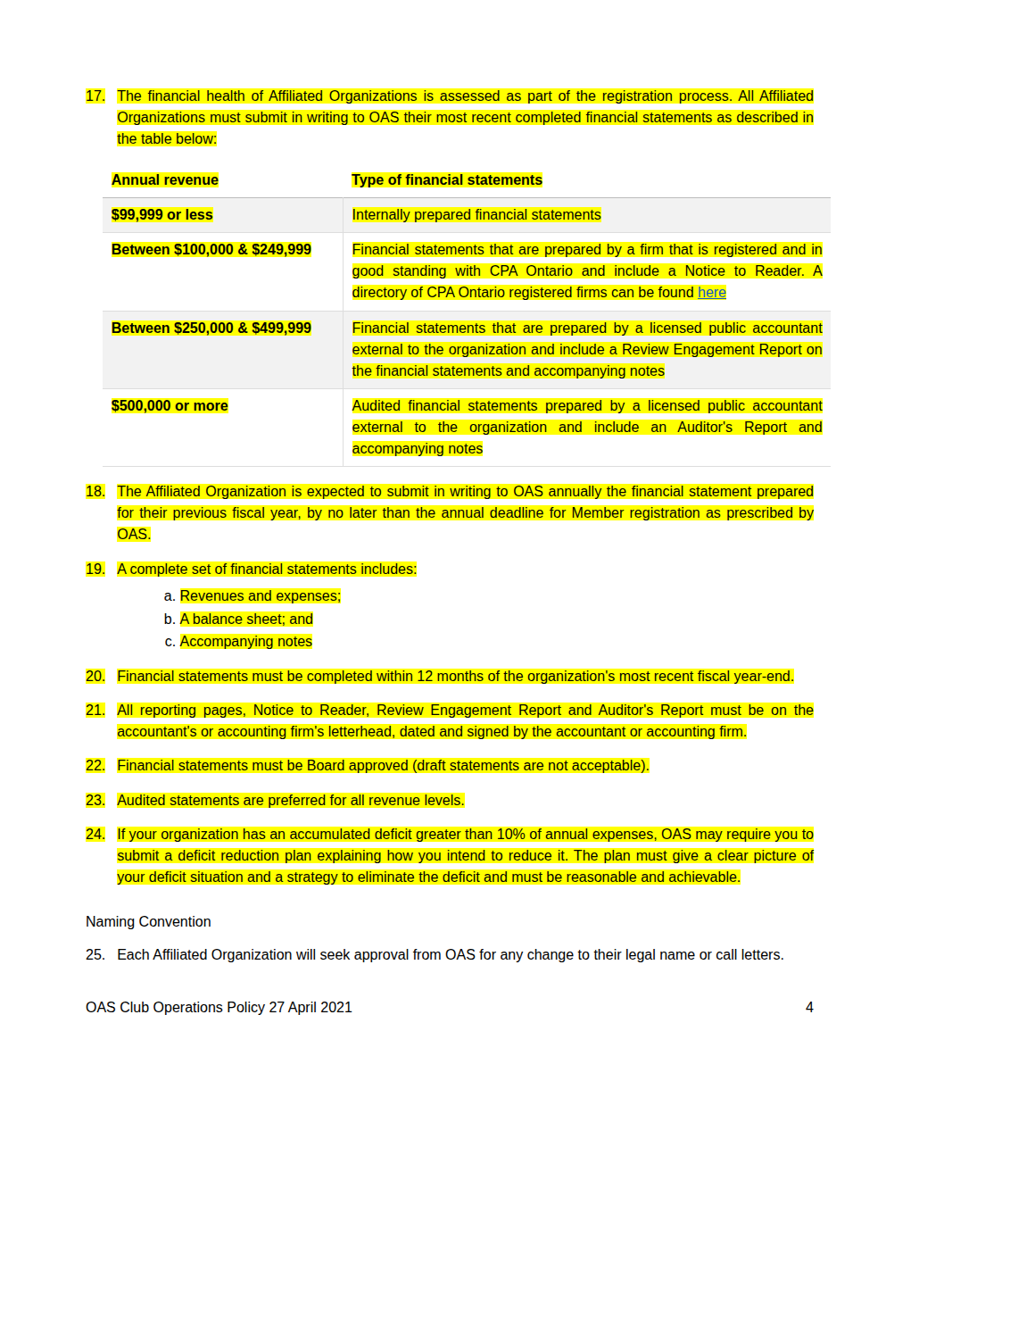17. The financial health of Affiliated Organizations is assessed as part of the registration process. All Affiliated Organizations must submit in writing to OAS their most recent completed financial statements as described in the table below:
| Annual revenue | Type of financial statements |
| --- | --- |
| $99,999 or less | Internally prepared financial statements |
| Between $100,000 & $249,999 | Financial statements that are prepared by a firm that is registered and in good standing with CPA Ontario and include a Notice to Reader. A directory of CPA Ontario registered firms can be found here |
| Between $250,000 & $499,999 | Financial statements that are prepared by a licensed public accountant external to the organization and include a Review Engagement Report on the financial statements and accompanying notes |
| $500,000 or more | Audited financial statements prepared by a licensed public accountant external to the organization and include an Auditor's Report and accompanying notes |
18. The Affiliated Organization is expected to submit in writing to OAS annually the financial statement prepared for their previous fiscal year, by no later than the annual deadline for Member registration as prescribed by OAS.
19. A complete set of financial statements includes:
Revenues and expenses;
A balance sheet; and
Accompanying notes
20. Financial statements must be completed within 12 months of the organization's most recent fiscal year-end.
21. All reporting pages, Notice to Reader, Review Engagement Report and Auditor's Report must be on the accountant's or accounting firm's letterhead, dated and signed by the accountant or accounting firm.
22. Financial statements must be Board approved (draft statements are not acceptable).
23. Audited statements are preferred for all revenue levels.
24. If your organization has an accumulated deficit greater than 10% of annual expenses, OAS may require you to submit a deficit reduction plan explaining how you intend to reduce it. The plan must give a clear picture of your deficit situation and a strategy to eliminate the deficit and must be reasonable and achievable.
Naming Convention
25. Each Affiliated Organization will seek approval from OAS for any change to their legal name or call letters.
OAS Club Operations Policy 27 April 2021 4